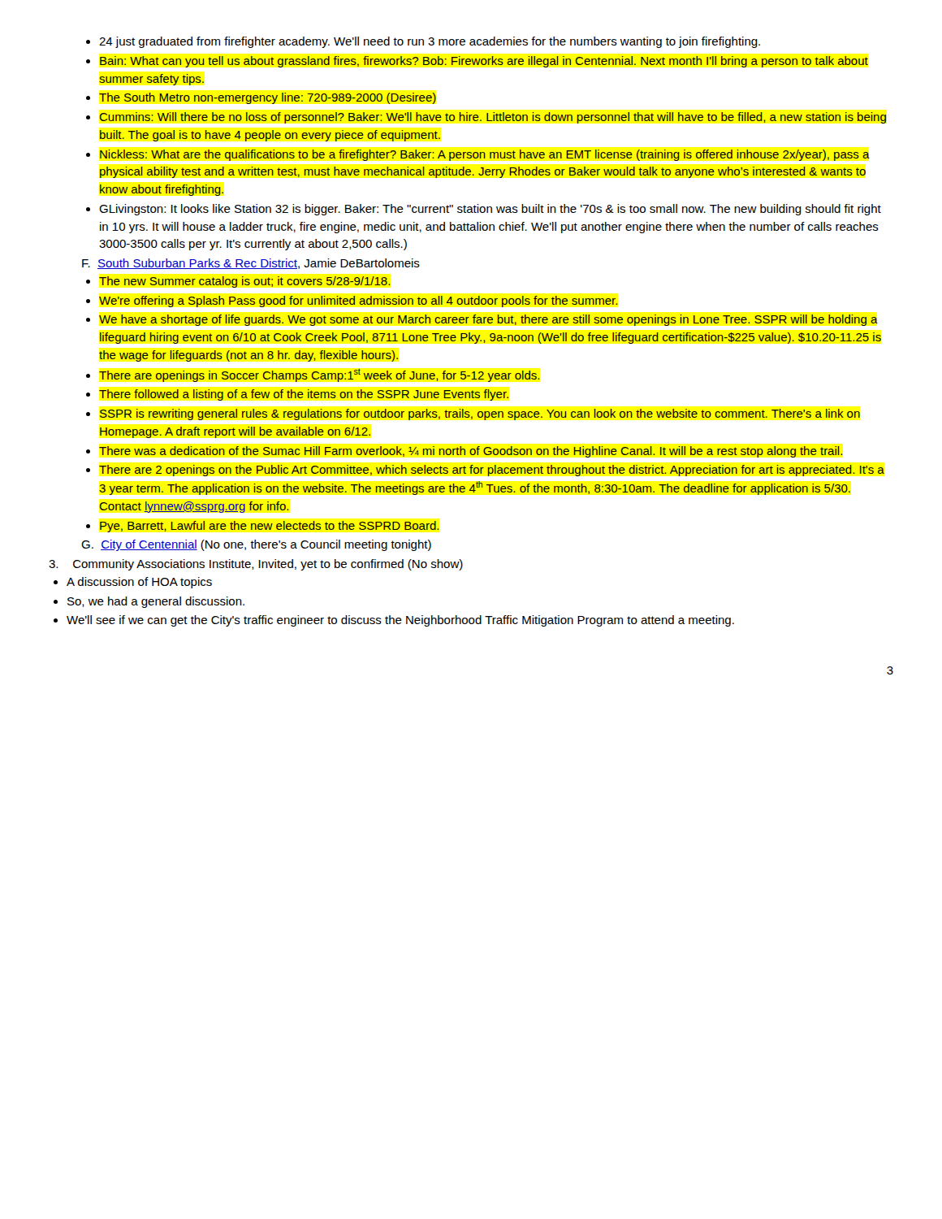24 just graduated from firefighter academy. We'll need to run 3 more academies for the numbers wanting to join firefighting.
Bain: What can you tell us about grassland fires, fireworks? Bob: Fireworks are illegal in Centennial. Next month I'll bring a person to talk about summer safety tips.
The South Metro non-emergency line: 720-989-2000 (Desiree)
Cummins: Will there be no loss of personnel? Baker: We'll have to hire. Littleton is down personnel that will have to be filled, a new station is being built. The goal is to have 4 people on every piece of equipment.
Nickless: What are the qualifications to be a firefighter? Baker: A person must have an EMT license (training is offered inhouse 2x/year), pass a physical ability test and a written test, must have mechanical aptitude. Jerry Rhodes or Baker would talk to anyone who’s interested & wants to know about firefighting.
GLivingston: It looks like Station 32 is bigger. Baker: The "current" station was built in the '70s & is too small now. The new building should fit right in 10 yrs. It will house a ladder truck, fire engine, medic unit, and battalion chief. We'll put another engine there when the number of calls reaches 3000-3500 calls per yr. It's currently at about 2,500 calls.)
F. South Suburban Parks & Rec District, Jamie DeBartolomeis
The new Summer catalog is out; it covers 5/28-9/1/18.
We're offering a Splash Pass good for unlimited admission to all 4 outdoor pools for the summer.
We have a shortage of life guards. We got some at our March career fare but, there are still some openings in Lone Tree. SSPR will be holding a lifeguard hiring event on 6/10 at Cook Creek Pool, 8711 Lone Tree Pky., 9a-noon (We'll do free lifeguard certification-$225 value). $10.20-11.25 is the wage for lifeguards (not an 8 hr. day, flexible hours).
There are openings in Soccer Champs Camp:1st week of June, for 5-12 year olds.
There followed a listing of a few of the items on the SSPR June Events flyer.
SSPR is rewriting general rules & regulations for outdoor parks, trails, open space. You can look on the website to comment. There's a link on Homepage. A draft report will be available on 6/12.
There was a dedication of the Sumac Hill Farm overlook, ¼ mi north of Goodson on the Highline Canal. It will be a rest stop along the trail.
There are 2 openings on the Public Art Committee, which selects art for placement throughout the district. Appreciation for art is appreciated. It's a 3 year term. The application is on the website. The meetings are the 4th Tues. of the month, 8:30-10am. The deadline for application is 5/30. Contact lynnew@ssprg.org for info.
Pye, Barrett, Lawful are the new electeds to the SSPRD Board.
G. City of Centennial (No one, there's a Council meeting tonight)
3. Community Associations Institute, Invited, yet to be confirmed (No show)
A discussion of HOA topics
So, we had a general discussion.
We'll see if we can get the City's traffic engineer to discuss the Neighborhood Traffic Mitigation Program to attend a meeting.
3